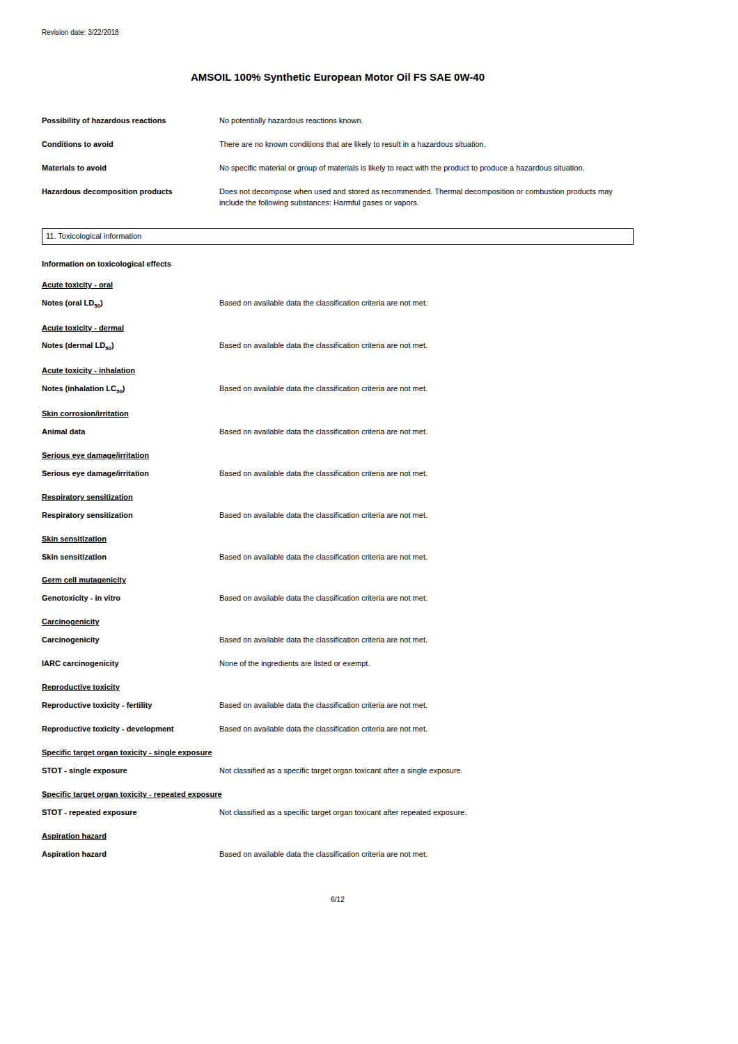Revision date: 3/22/2018
AMSOIL 100% Synthetic European Motor Oil FS SAE 0W-40
| Possibility of hazardous reactions | No potentially hazardous reactions known. |
| Conditions to avoid | There are no known conditions that are likely to result in a hazardous situation. |
| Materials to avoid | No specific material or group of materials is likely to react with the product to produce a hazardous situation. |
| Hazardous decomposition products | Does not decompose when used and stored as recommended. Thermal decomposition or combustion products may include the following substances: Harmful gases or vapors. |
11. Toxicological information
Information on toxicological effects
Acute toxicity - oral
Notes (oral LD50)
Based on available data the classification criteria are not met.
Acute toxicity - dermal
Notes (dermal LD50)
Based on available data the classification criteria are not met.
Acute toxicity - inhalation
Notes (inhalation LC50)
Based on available data the classification criteria are not met.
Skin corrosion/irritation
Animal data
Based on available data the classification criteria are not met.
Serious eye damage/irritation
Serious eye damage/irritation
Based on available data the classification criteria are not met.
Respiratory sensitization
Respiratory sensitization
Based on available data the classification criteria are not met.
Skin sensitization
Skin sensitization
Based on available data the classification criteria are not met.
Germ cell mutagenicity
Genotoxicity - in vitro
Based on available data the classification criteria are not met.
Carcinogenicity
Carcinogenicity
Based on available data the classification criteria are not met.
IARC carcinogenicity
None of the ingredients are listed or exempt.
Reproductive toxicity
Reproductive toxicity - fertility
Based on available data the classification criteria are not met.
Reproductive toxicity - development
Based on available data the classification criteria are not met.
Specific target organ toxicity - single exposure
STOT - single exposure
Not classified as a specific target organ toxicant after a single exposure.
Specific target organ toxicity - repeated exposure
STOT - repeated exposure
Not classified as a specific target organ toxicant after repeated exposure.
Aspiration hazard
Aspiration hazard
Based on available data the classification criteria are not met.
6/12